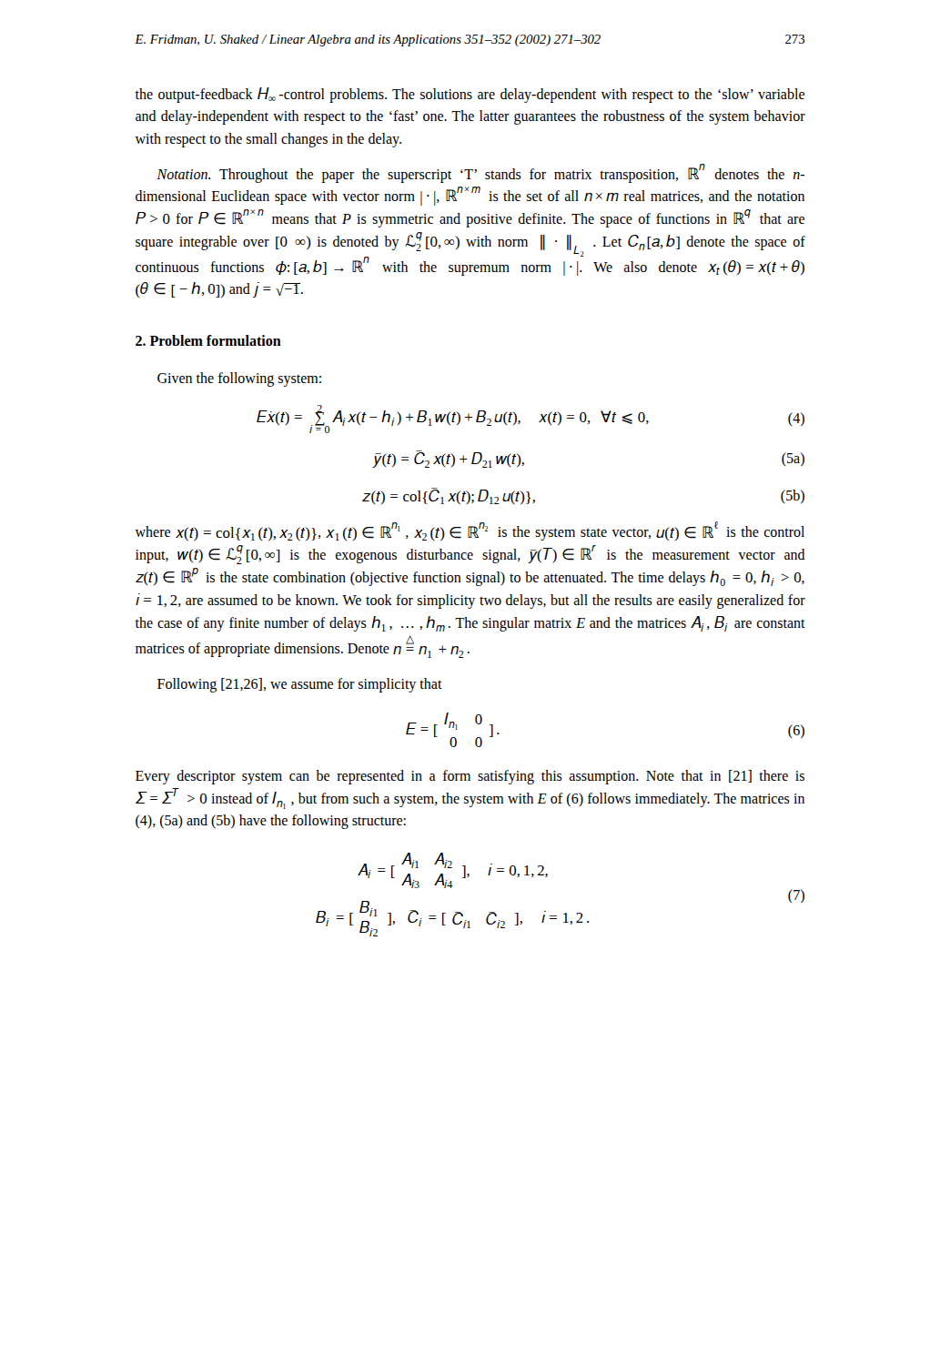E. Fridman, U. Shaked / Linear Algebra and its Applications 351–352 (2002) 271–302 273
the output-feedback H∞-control problems. The solutions are delay-dependent with respect to the ‘slow’ variable and delay-independent with respect to the ‘fast’ one. The latter guarantees the robustness of the system behavior with respect to the small changes in the delay.
Notation. Throughout the paper the superscript ‘T’ stands for matrix transposition, ℝn denotes the n-dimensional Euclidean space with vector norm |·|, ℝn×m is the set of all n×m real matrices, and the notation P>0 for P∈ℝn×n means that P is symmetric and positive definite. The space of functions in ℝq that are square integrable over [0∞) is denoted by ℒ2q[0,∞) with norm ∥·∥L2. Let Cn[a,b] denote the space of continuous functions ϕ:[a,b]→ℝn with the supremum norm |·|. We also denote xt(θ)=x(t+θ) (θ∈[−h,0]) and j=−1.
2. Problem formulation
Given the following system:
Ex˙(t) = ∑i=02 Aix(t−hi) +B1w(t) +B2u(t) , x(t)=0, ∀t⩽0,
(4)
y¯(t) = C¯2x(t) + D21w(t),
(5a)
z(t) = col { C¯1x(t) ; D12u(t) },
(5b)
where x(t)=col{x1(t),x2(t)}, x1(t)∈ℝn1, x2(t)∈ℝn2 is the system state vector, u(t)∈ℝℓ is the control input, w(t)∈ℒ2q[0,∞] is the exogenous disturbance signal, y¯(T)∈ℝr is the measurement vector and z(t)∈ℝp is the state combination (objective function signal) to be attenuated. The time delays h0=0, hi>0, i=1,2, are assumed to be known. We took for simplicity two delays, but all the results are easily generalized for the case of any finite number of delays h1,…,hm. The singular matrix E and the matrices Ai, Bi are constant matrices of appropriate dimensions. Denote n=△n1+n2.
Following [21,26], we assume for simplicity that
E= [ In10 00 ] .
(6)
Every descriptor system can be represented in a form satisfying this assumption. Note that in [21] there is Σ=ΣT>0 instead of In1, but from such a system, the system with E of (6) follows immediately. The matrices in (4), (5a) and (5b) have the following structure:
Ai= [ Ai1Ai2 Ai3Ai4 ] , i=0,1,2, Bi= [ Bi1 Bi2 ] , C¯i= [ C¯i1C¯i2 ] , i=1,2.
(7)